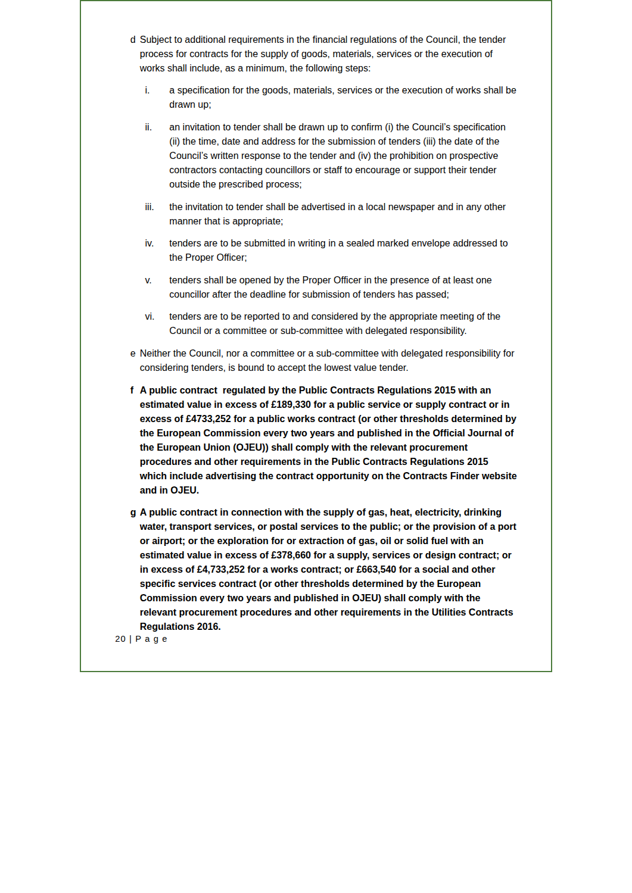d
Subject to additional requirements in the financial regulations of the Council, the tender process for contracts for the supply of goods, materials, services or the execution of works shall include, as a minimum, the following steps:
i.
a specification for the goods, materials, services or the execution of works shall be drawn up;
ii.
an invitation to tender shall be drawn up to confirm (i) the Council’s specification (ii) the time, date and address for the submission of tenders (iii) the date of the Council’s written response to the tender and (iv) the prohibition on prospective contractors contacting councillors or staff to encourage or support their tender outside the prescribed process;
iii.
the invitation to tender shall be advertised in a local newspaper and in any other manner that is appropriate;
iv.
tenders are to be submitted in writing in a sealed marked envelope addressed to the Proper Officer;
v.
tenders shall be opened by the Proper Officer in the presence of at least one councillor after the deadline for submission of tenders has passed;
vi.
tenders are to be reported to and considered by the appropriate meeting of the Council or a committee or sub-committee with delegated responsibility.
e
Neither the Council, nor a committee or a sub-committee with delegated responsibility for considering tenders, is bound to accept the lowest value tender.
f
A public contract regulated by the Public Contracts Regulations 2015 with an estimated value in excess of £189,330 for a public service or supply contract or in excess of £4733,252 for a public works contract (or other thresholds determined by the European Commission every two years and published in the Official Journal of the European Union (OJEU)) shall comply with the relevant procurement procedures and other requirements in the Public Contracts Regulations 2015 which include advertising the contract opportunity on the Contracts Finder website and in OJEU.
g
A public contract in connection with the supply of gas, heat, electricity, drinking water, transport services, or postal services to the public; or the provision of a port or airport; or the exploration for or extraction of gas, oil or solid fuel with an estimated value in excess of £378,660 for a supply, services or design contract; or in excess of £4,733,252 for a works contract; or £663,540 for a social and other specific services contract (or other thresholds determined by the European Commission every two years and published in OJEU) shall comply with the relevant procurement procedures and other requirements in the Utilities Contracts Regulations 2016.
20 | P a g e